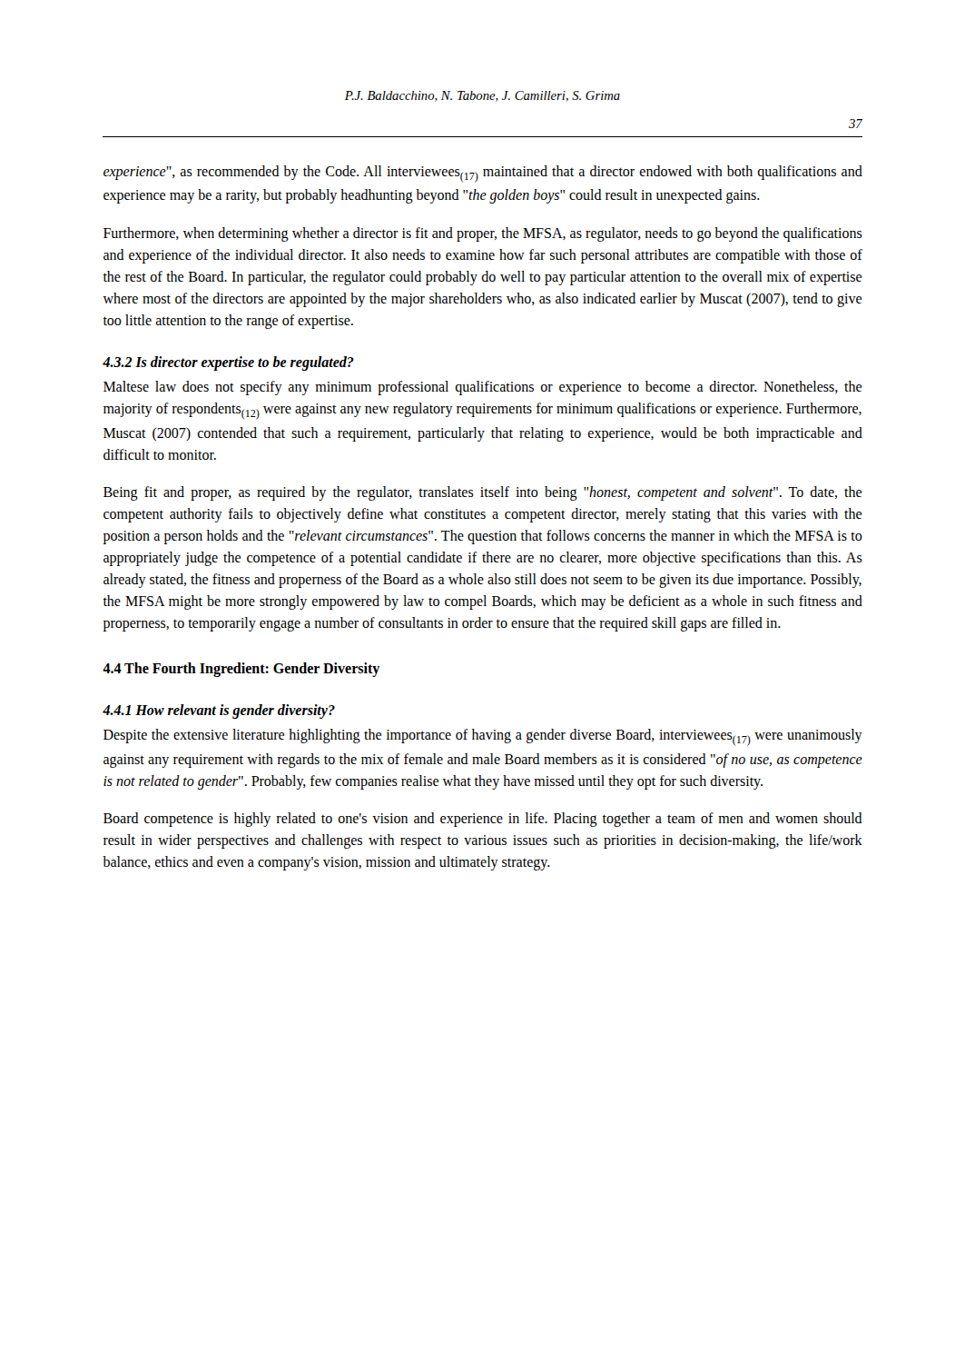P.J. Baldacchino, N. Tabone, J. Camilleri, S. Grima
37
experience", as recommended by the Code. All interviewees(17) maintained that a director endowed with both qualifications and experience may be a rarity, but probably headhunting beyond "the golden boys" could result in unexpected gains.
Furthermore, when determining whether a director is fit and proper, the MFSA, as regulator, needs to go beyond the qualifications and experience of the individual director. It also needs to examine how far such personal attributes are compatible with those of the rest of the Board. In particular, the regulator could probably do well to pay particular attention to the overall mix of expertise where most of the directors are appointed by the major shareholders who, as also indicated earlier by Muscat (2007), tend to give too little attention to the range of expertise.
4.3.2 Is director expertise to be regulated?
Maltese law does not specify any minimum professional qualifications or experience to become a director. Nonetheless, the majority of respondents(12) were against any new regulatory requirements for minimum qualifications or experience. Furthermore, Muscat (2007) contended that such a requirement, particularly that relating to experience, would be both impracticable and difficult to monitor.
Being fit and proper, as required by the regulator, translates itself into being "honest, competent and solvent". To date, the competent authority fails to objectively define what constitutes a competent director, merely stating that this varies with the position a person holds and the "relevant circumstances". The question that follows concerns the manner in which the MFSA is to appropriately judge the competence of a potential candidate if there are no clearer, more objective specifications than this. As already stated, the fitness and properness of the Board as a whole also still does not seem to be given its due importance. Possibly, the MFSA might be more strongly empowered by law to compel Boards, which may be deficient as a whole in such fitness and properness, to temporarily engage a number of consultants in order to ensure that the required skill gaps are filled in.
4.4 The Fourth Ingredient: Gender Diversity
4.4.1 How relevant is gender diversity?
Despite the extensive literature highlighting the importance of having a gender diverse Board, interviewees(17) were unanimously against any requirement with regards to the mix of female and male Board members as it is considered "of no use, as competence is not related to gender". Probably, few companies realise what they have missed until they opt for such diversity.
Board competence is highly related to one's vision and experience in life. Placing together a team of men and women should result in wider perspectives and challenges with respect to various issues such as priorities in decision-making, the life/work balance, ethics and even a company's vision, mission and ultimately strategy.